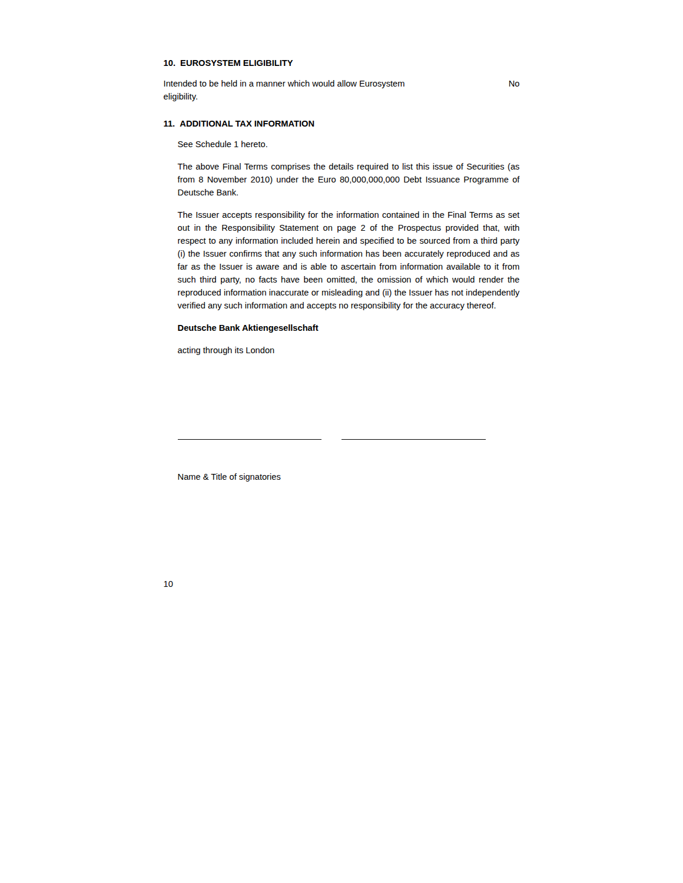10. EUROSYSTEM ELIGIBILITY
Intended to be held in a manner which would allow Eurosystem eligibility.
No
11. ADDITIONAL TAX INFORMATION
See Schedule 1 hereto.
The above Final Terms comprises the details required to list this issue of Securities (as from 8 November 2010) under the Euro 80,000,000,000 Debt Issuance Programme of Deutsche Bank.
The Issuer accepts responsibility for the information contained in the Final Terms as set out in the Responsibility Statement on page 2 of the Prospectus provided that, with respect to any information included herein and specified to be sourced from a third party (i) the Issuer confirms that any such information has been accurately reproduced and as far as the Issuer is aware and is able to ascertain from information available to it from such third party, no facts have been omitted, the omission of which would render the reproduced information inaccurate or misleading and (ii) the Issuer has not independently verified any such information and accepts no responsibility for the accuracy thereof.
Deutsche Bank Aktiengesellschaft
acting through its London
Name & Title of signatories
10